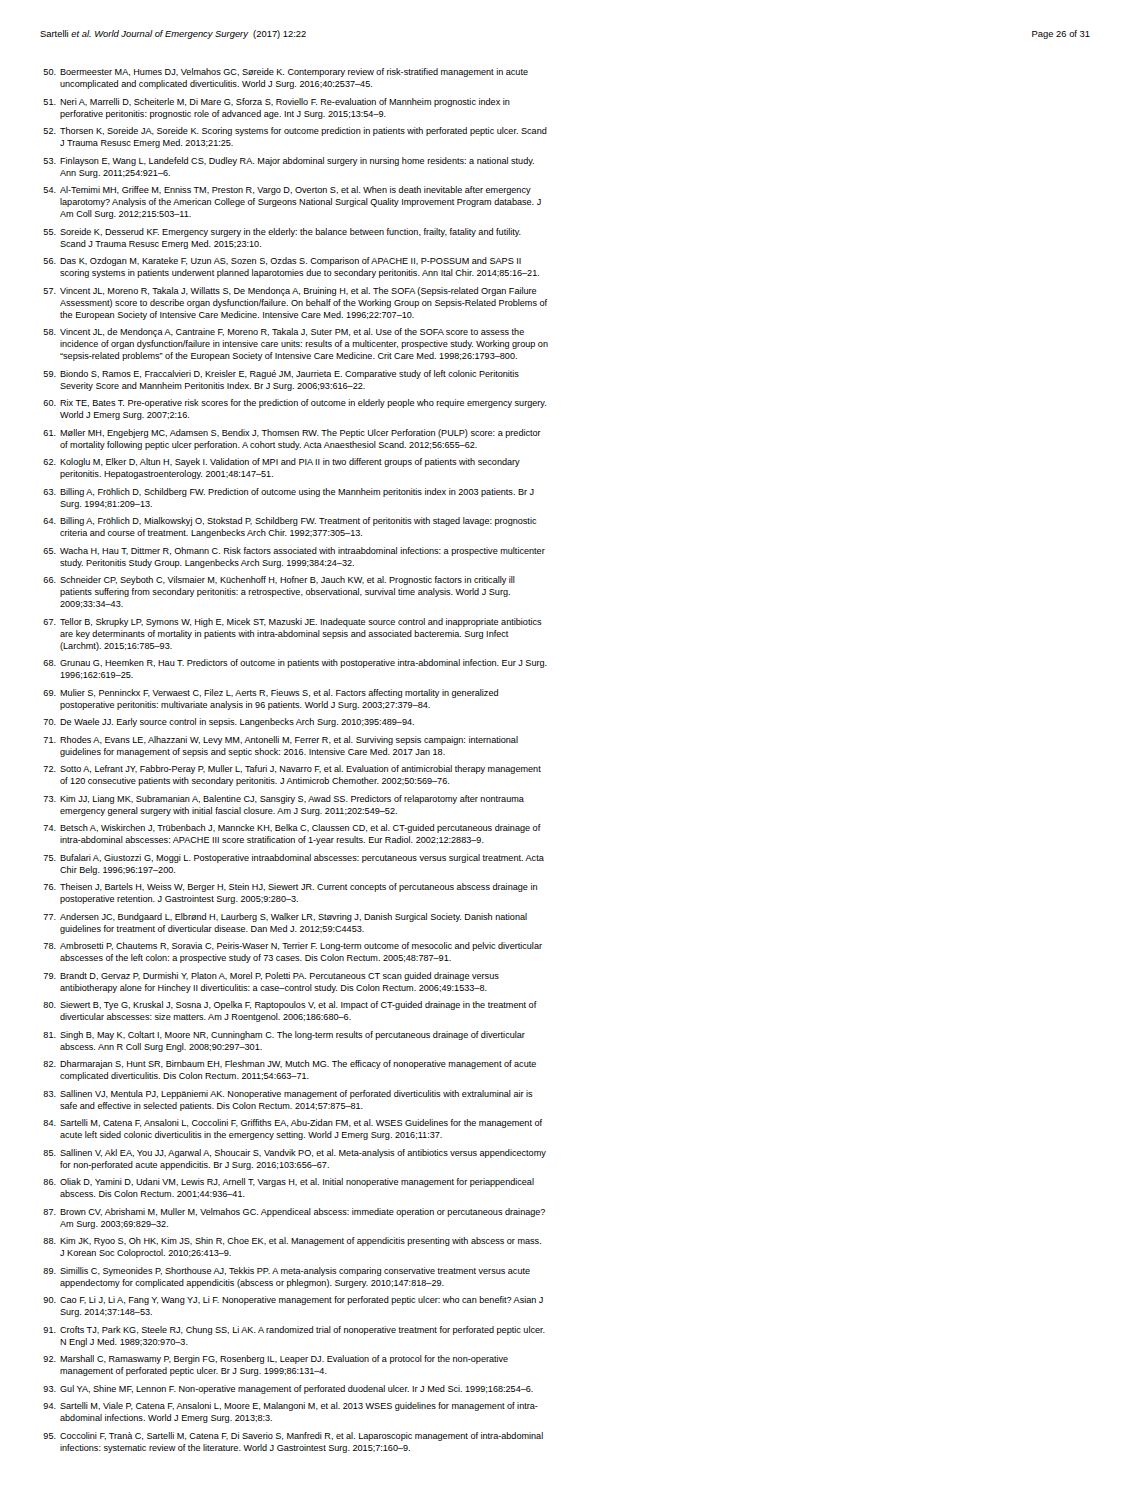Sartelli et al. World Journal of Emergency Surgery (2017) 12:22
Page 26 of 31
50 Boermeester MA, Humes DJ, Velmahos GC, Søreide K. Contemporary review of risk-stratified management in acute uncomplicated and complicated diverticulitis. World J Surg. 2016;40:2537–45.
51 Neri A, Marrelli D, Scheiterle M, Di Mare G, Sforza S, Roviello F. Re-evaluation of Mannheim prognostic index in perforative peritonitis: prognostic role of advanced age. Int J Surg. 2015;13:54–9.
52 Thorsen K, Soreide JA, Soreide K. Scoring systems for outcome prediction in patients with perforated peptic ulcer. Scand J Trauma Resusc Emerg Med. 2013;21:25.
53 Finlayson E, Wang L, Landefeld CS, Dudley RA. Major abdominal surgery in nursing home residents: a national study. Ann Surg. 2011;254:921–6.
54 Al-Temimi MH, Griffee M, Enniss TM, Preston R, Vargo D, Overton S, et al. When is death inevitable after emergency laparotomy? Analysis of the American College of Surgeons National Surgical Quality Improvement Program database. J Am Coll Surg. 2012;215:503–11.
55 Soreide K, Desserud KF. Emergency surgery in the elderly: the balance between function, frailty, fatality and futility. Scand J Trauma Resusc Emerg Med. 2015;23:10.
56 Das K, Ozdogan M, Karateke F, Uzun AS, Sozen S, Ozdas S. Comparison of APACHE II, P-POSSUM and SAPS II scoring systems in patients underwent planned laparotomies due to secondary peritonitis. Ann Ital Chir. 2014;85:16–21.
57 Vincent JL, Moreno R, Takala J, Willatts S, De Mendonça A, Bruining H, et al. The SOFA (Sepsis-related Organ Failure Assessment) score to describe organ dysfunction/failure. On behalf of the Working Group on Sepsis-Related Problems of the European Society of Intensive Care Medicine. Intensive Care Med. 1996;22:707–10.
58 Vincent JL, de Mendonça A, Cantraine F, Moreno R, Takala J, Suter PM, et al. Use of the SOFA score to assess the incidence of organ dysfunction/failure in intensive care units: results of a multicenter, prospective study. Working group on “sepsis-related problems” of the European Society of Intensive Care Medicine. Crit Care Med. 1998;26:1793–800.
59 Biondo S, Ramos E, Fraccalvieri D, Kreisler E, Ragué JM, Jaurrieta E. Comparative study of left colonic Peritonitis Severity Score and Mannheim Peritonitis Index. Br J Surg. 2006;93:616–22.
60 Rix TE, Bates T. Pre-operative risk scores for the prediction of outcome in elderly people who require emergency surgery. World J Emerg Surg. 2007;2:16.
61 Møller MH, Engebjerg MC, Adamsen S, Bendix J, Thomsen RW. The Peptic Ulcer Perforation (PULP) score: a predictor of mortality following peptic ulcer perforation. A cohort study. Acta Anaesthesiol Scand. 2012;56:655–62.
62 Kologlu M, Elker D, Altun H, Sayek I. Validation of MPI and PIA II in two different groups of patients with secondary peritonitis. Hepatogastroenterology. 2001;48:147–51.
63 Billing A, Fröhlich D, Schildberg FW. Prediction of outcome using the Mannheim peritonitis index in 2003 patients. Br J Surg. 1994;81:209–13.
64 Billing A, Fröhlich D, Mialkowskyj O, Stokstad P, Schildberg FW. Treatment of peritonitis with staged lavage: prognostic criteria and course of treatment. Langenbecks Arch Chir. 1992;377:305–13.
65 Wacha H, Hau T, Dittmer R, Ohmann C. Risk factors associated with intraabdominal infections: a prospective multicenter study. Peritonitis Study Group. Langenbecks Arch Surg. 1999;384:24–32.
66 Schneider CP, Seyboth C, Vilsmaier M, Küchenhoff H, Hofner B, Jauch KW, et al. Prognostic factors in critically ill patients suffering from secondary peritonitis: a retrospective, observational, survival time analysis. World J Surg. 2009;33:34–43.
67 Tellor B, Skrupky LP, Symons W, High E, Micek ST, Mazuski JE. Inadequate source control and inappropriate antibiotics are key determinants of mortality in patients with intra-abdominal sepsis and associated bacteremia. Surg Infect (Larchmt). 2015;16:785–93.
68 Grunau G, Heemken R, Hau T. Predictors of outcome in patients with postoperative intra-abdominal infection. Eur J Surg. 1996;162:619–25.
69 Mulier S, Penninckx F, Verwaest C, Filez L, Aerts R, Fieuws S, et al. Factors affecting mortality in generalized postoperative peritonitis: multivariate analysis in 96 patients. World J Surg. 2003;27:379–84.
70 De Waele JJ. Early source control in sepsis. Langenbecks Arch Surg. 2010;395:489–94.
71 Rhodes A, Evans LE, Alhazzani W, Levy MM, Antonelli M, Ferrer R, et al. Surviving sepsis campaign: international guidelines for management of sepsis and septic shock: 2016. Intensive Care Med. 2017 Jan 18.
72 Sotto A, Lefrant JY, Fabbro-Peray P, Muller L, Tafuri J, Navarro F, et al. Evaluation of antimicrobial therapy management of 120 consecutive patients with secondary peritonitis. J Antimicrob Chemother. 2002;50:569–76.
73 Kim JJ, Liang MK, Subramanian A, Balentine CJ, Sansgiry S, Awad SS. Predictors of relaparotomy after nontrauma emergency general surgery with initial fascial closure. Am J Surg. 2011;202:549–52.
74 Betsch A, Wiskirchen J, Trübenbach J, Manncke KH, Belka C, Claussen CD, et al. CT-guided percutaneous drainage of intra-abdominal abscesses: APACHE III score stratification of 1-year results. Eur Radiol. 2002;12:2883–9.
75 Bufalari A, Giustozzi G, Moggi L. Postoperative intraabdominal abscesses: percutaneous versus surgical treatment. Acta Chir Belg. 1996;96:197–200.
76 Theisen J, Bartels H, Weiss W, Berger H, Stein HJ, Siewert JR. Current concepts of percutaneous abscess drainage in postoperative retention. J Gastrointest Surg. 2005;9:280–3.
77 Andersen JC, Bundgaard L, Elbrønd H, Laurberg S, Walker LR, Støvring J, Danish Surgical Society. Danish national guidelines for treatment of diverticular disease. Dan Med J. 2012;59:C4453.
78 Ambrosetti P, Chautems R, Soravia C, Peiris-Waser N, Terrier F. Long-term outcome of mesocolic and pelvic diverticular abscesses of the left colon: a prospective study of 73 cases. Dis Colon Rectum. 2005;48:787–91.
79 Brandt D, Gervaz P, Durmishi Y, Platon A, Morel P, Poletti PA. Percutaneous CT scan guided drainage versus antibiotherapy alone for Hinchey II diverticulitis: a case–control study. Dis Colon Rectum. 2006;49:1533–8.
80 Siewert B, Tye G, Kruskal J, Sosna J, Opelka F, Raptopoulos V, et al. Impact of CT-guided drainage in the treatment of diverticular abscesses: size matters. Am J Roentgenol. 2006;186:680–6.
81 Singh B, May K, Coltart I, Moore NR, Cunningham C. The long-term results of percutaneous drainage of diverticular abscess. Ann R Coll Surg Engl. 2008;90:297–301.
82 Dharmarajan S, Hunt SR, Birnbaum EH, Fleshman JW, Mutch MG. The efficacy of nonoperative management of acute complicated diverticulitis. Dis Colon Rectum. 2011;54:663–71.
83 Sallinen VJ, Mentula PJ, Leppäniemi AK. Nonoperative management of perforated diverticulitis with extraluminal air is safe and effective in selected patients. Dis Colon Rectum. 2014;57:875–81.
84 Sartelli M, Catena F, Ansaloni L, Coccolini F, Griffiths EA, Abu-Zidan FM, et al. WSES Guidelines for the management of acute left sided colonic diverticulitis in the emergency setting. World J Emerg Surg. 2016;11:37.
85 Sallinen V, Akl EA, You JJ, Agarwal A, Shoucair S, Vandvik PO, et al. Meta-analysis of antibiotics versus appendicectomy for non-perforated acute appendicitis. Br J Surg. 2016;103:656–67.
86 Oliak D, Yamini D, Udani VM, Lewis RJ, Arnell T, Vargas H, et al. Initial nonoperative management for periappendiceal abscess. Dis Colon Rectum. 2001;44:936–41.
87 Brown CV, Abrishami M, Muller M, Velmahos GC. Appendiceal abscess: immediate operation or percutaneous drainage? Am Surg. 2003;69:829–32.
88 Kim JK, Ryoo S, Oh HK, Kim JS, Shin R, Choe EK, et al. Management of appendicitis presenting with abscess or mass. J Korean Soc Coloproctol. 2010;26:413–9.
89 Simillis C, Symeonides P, Shorthouse AJ, Tekkis PP. A meta-analysis comparing conservative treatment versus acute appendectomy for complicated appendicitis (abscess or phlegmon). Surgery. 2010;147:818–29.
90 Cao F, Li J, Li A, Fang Y, Wang YJ, Li F. Nonoperative management for perforated peptic ulcer: who can benefit? Asian J Surg. 2014;37:148–53.
91 Crofts TJ, Park KG, Steele RJ, Chung SS, Li AK. A randomized trial of nonoperative treatment for perforated peptic ulcer. N Engl J Med. 1989;320:970–3.
92 Marshall C, Ramaswamy P, Bergin FG, Rosenberg IL, Leaper DJ. Evaluation of a protocol for the non-operative management of perforated peptic ulcer. Br J Surg. 1999;86:131–4.
93 Gul YA, Shine MF, Lennon F. Non-operative management of perforated duodenal ulcer. Ir J Med Sci. 1999;168:254–6.
94 Sartelli M, Viale P, Catena F, Ansaloni L, Moore E, Malangoni M, et al. 2013 WSES guidelines for management of intra-abdominal infections. World J Emerg Surg. 2013;8:3.
95 Coccolini F, Tranà C, Sartelli M, Catena F, Di Saverio S, Manfredi R, et al. Laparoscopic management of intra-abdominal infections: systematic review of the literature. World J Gastrointest Surg. 2015;7:160–9.